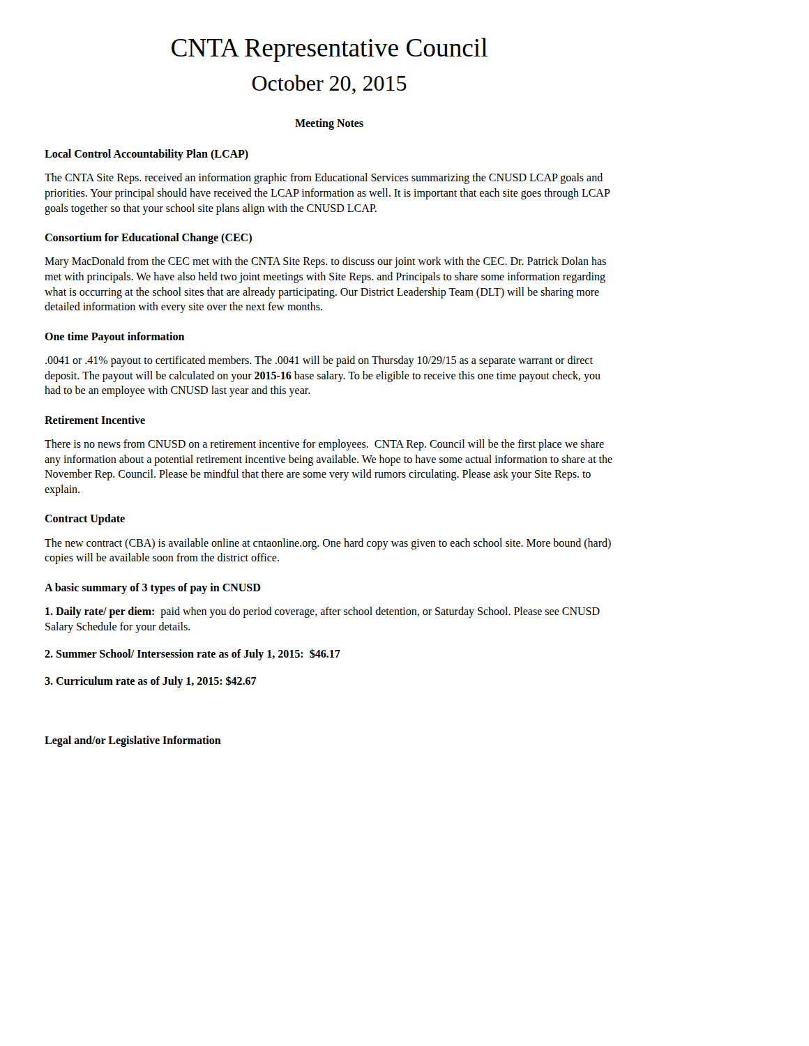CNTA Representative Council
October 20, 2015
Meeting Notes
Local Control Accountability Plan (LCAP)
The CNTA Site Reps. received an information graphic from Educational Services summarizing the CNUSD LCAP goals and priorities. Your principal should have received the LCAP information as well. It is important that each site goes through LCAP goals together so that your school site plans align with the CNUSD LCAP.
Consortium for Educational Change (CEC)
Mary MacDonald from the CEC met with the CNTA Site Reps. to discuss our joint work with the CEC. Dr. Patrick Dolan has met with principals. We have also held two joint meetings with Site Reps. and Principals to share some information regarding what is occurring at the school sites that are already participating. Our District Leadership Team (DLT) will be sharing more detailed information with every site over the next few months.
One time Payout information
.0041 or .41% payout to certificated members. The .0041 will be paid on Thursday 10/29/15 as a separate warrant or direct deposit. The payout will be calculated on your 2015-16 base salary. To be eligible to receive this one time payout check, you had to be an employee with CNUSD last year and this year.
Retirement Incentive
There is no news from CNUSD on a retirement incentive for employees. CNTA Rep. Council will be the first place we share any information about a potential retirement incentive being available. We hope to have some actual information to share at the November Rep. Council. Please be mindful that there are some very wild rumors circulating. Please ask your Site Reps. to explain.
Contract Update
The new contract (CBA) is available online at cntaonline.org. One hard copy was given to each school site. More bound (hard) copies will be available soon from the district office.
A basic summary of 3 types of pay in CNUSD
1. Daily rate/ per diem: paid when you do period coverage, after school detention, or Saturday School. Please see CNUSD Salary Schedule for your details.
2. Summer School/ Intersession rate as of July 1, 2015: $46.17
3. Curriculum rate as of July 1, 2015: $42.67
Legal and/or Legislative Information